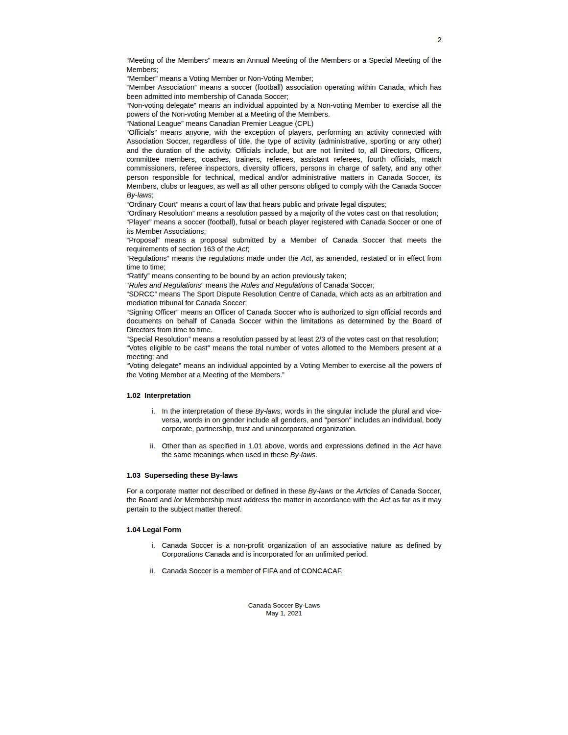2
“Meeting of the Members” means an Annual Meeting of the Members or a Special Meeting of the Members;
“Member” means a Voting Member or Non-Voting Member;
“Member Association” means a soccer (football) association operating within Canada, which has been admitted into membership of Canada Soccer;
“Non-voting delegate” means an individual appointed by a Non-voting Member to exercise all the powers of the Non-voting Member at a Meeting of the Members.
“National League” means Canadian Premier League (CPL)
“Officials” means anyone, with the exception of players, performing an activity connected with Association Soccer, regardless of title, the type of activity (administrative, sporting or any other) and the duration of the activity. Officials include, but are not limited to, all Directors, Officers, committee members, coaches, trainers, referees, assistant referees, fourth officials, match commissioners, referee inspectors, diversity officers, persons in charge of safety, and any other person responsible for technical, medical and/or administrative matters in Canada Soccer, its Members, clubs or leagues, as well as all other persons obliged to comply with the Canada Soccer By-laws;
“Ordinary Court” means a court of law that hears public and private legal disputes;
“Ordinary Resolution” means a resolution passed by a majority of the votes cast on that resolution;
“Player” means a soccer (football), futsal or beach player registered with Canada Soccer or one of its Member Associations;
“Proposal” means a proposal submitted by a Member of Canada Soccer that meets the requirements of section 163 of the Act;
“Regulations” means the regulations made under the Act, as amended, restated or in effect from time to time;
“Ratify” means consenting to be bound by an action previously taken;
“Rules and Regulations” means the Rules and Regulations of Canada Soccer;
“SDRCC” means The Sport Dispute Resolution Centre of Canada, which acts as an arbitration and mediation tribunal for Canada Soccer;
“Signing Officer” means an Officer of Canada Soccer who is authorized to sign official records and documents on behalf of Canada Soccer within the limitations as determined by the Board of Directors from time to time.
“Special Resolution” means a resolution passed by at least 2/3 of the votes cast on that resolution;
“Votes eligible to be cast” means the total number of votes allotted to the Members present at a meeting; and
“Voting delegate” means an individual appointed by a Voting Member to exercise all the powers of the Voting Member at a Meeting of the Members.”
1.02 Interpretation
In the interpretation of these By-laws, words in the singular include the plural and vice-versa, words in on gender include all genders, and "person" includes an individual, body corporate, partnership, trust and unincorporated organization.
Other than as specified in 1.01 above, words and expressions defined in the Act have the same meanings when used in these By-laws.
1.03 Superseding these By-laws
For a corporate matter not described or defined in these By-laws or the Articles of Canada Soccer, the Board and /or Membership must address the matter in accordance with the Act as far as it may pertain to the subject matter thereof.
1.04 Legal Form
Canada Soccer is a non-profit organization of an associative nature as defined by Corporations Canada and is incorporated for an unlimited period.
Canada Soccer is a member of FIFA and of CONCACAF.
Canada Soccer By-Laws
May 1, 2021